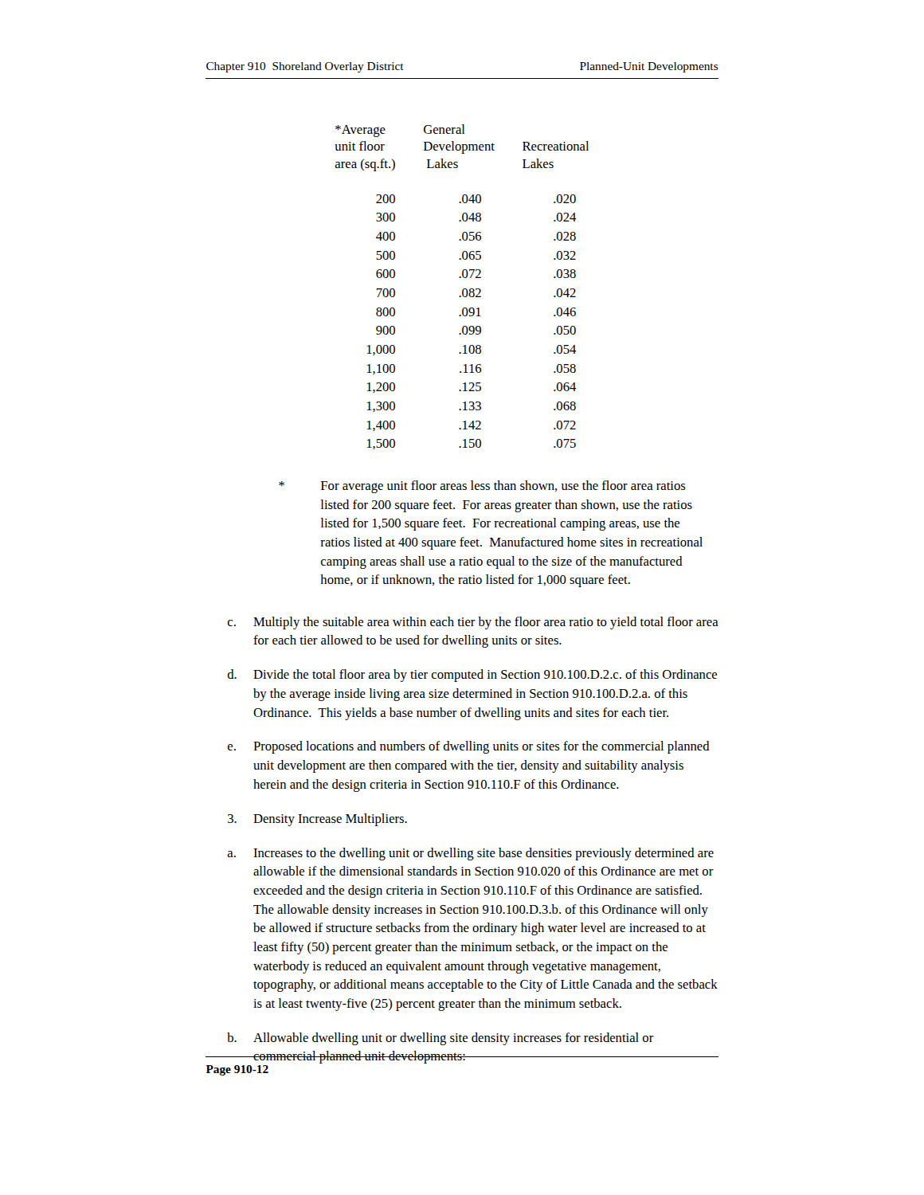Chapter 910 Shoreland Overlay District
Planned-Unit Developments
| *Average unit floor area (sq.ft.) | General Development Lakes | Recreational Lakes |
| --- | --- | --- |
| 200 | .040 | .020 |
| 300 | .048 | .024 |
| 400 | .056 | .028 |
| 500 | .065 | .032 |
| 600 | .072 | .038 |
| 700 | .082 | .042 |
| 800 | .091 | .046 |
| 900 | .099 | .050 |
| 1,000 | .108 | .054 |
| 1,100 | .116 | .058 |
| 1,200 | .125 | .064 |
| 1,300 | .133 | .068 |
| 1,400 | .142 | .072 |
| 1,500 | .150 | .075 |
*
For average unit floor areas less than shown, use the floor area ratios listed for 200 square feet. For areas greater than shown, use the ratios listed for 1,500 square feet. For recreational camping areas, use the ratios listed at 400 square feet. Manufactured home sites in recreational camping areas shall use a ratio equal to the size of the manufactured home, or if unknown, the ratio listed for 1,000 square feet.
c.
Multiply the suitable area within each tier by the floor area ratio to yield total floor area for each tier allowed to be used for dwelling units or sites.
d.
Divide the total floor area by tier computed in Section 910.100.D.2.c. of this Ordinance by the average inside living area size determined in Section 910.100.D.2.a. of this Ordinance. This yields a base number of dwelling units and sites for each tier.
e.
Proposed locations and numbers of dwelling units or sites for the commercial planned unit development are then compared with the tier, density and suitability analysis herein and the design criteria in Section 910.110.F of this Ordinance.
3.
Density Increase Multipliers.
a.
Increases to the dwelling unit or dwelling site base densities previously determined are allowable if the dimensional standards in Section 910.020 of this Ordinance are met or exceeded and the design criteria in Section 910.110.F of this Ordinance are satisfied. The allowable density increases in Section 910.100.D.3.b. of this Ordinance will only be allowed if structure setbacks from the ordinary high water level are increased to at least fifty (50) percent greater than the minimum setback, or the impact on the waterbody is reduced an equivalent amount through vegetative management, topography, or additional means acceptable to the City of Little Canada and the setback is at least twenty-five (25) percent greater than the minimum setback.
b.
Allowable dwelling unit or dwelling site density increases for residential or commercial planned unit developments:
Page 910-12